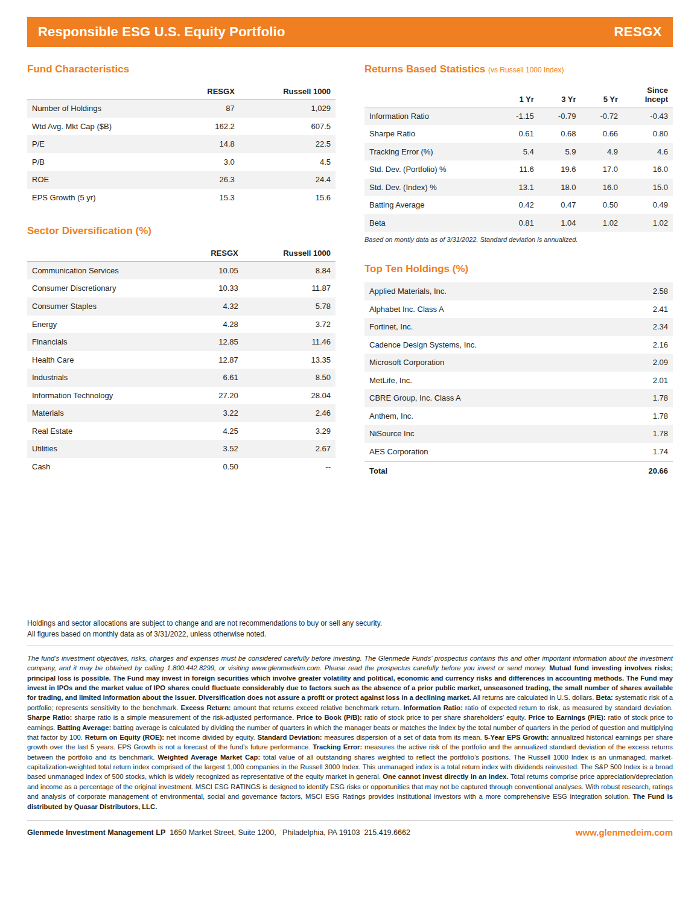Responsible ESG U.S. Equity Portfolio
RESGX
Fund Characteristics
| | RESGX | Russell 1000 |
| --- | --- | --- |
| Number of Holdings | 87 | 1,029 |
| Wtd Avg. Mkt Cap ($B) | 162.2 | 607.5 |
| P/E | 14.8 | 22.5 |
| P/B | 3.0 | 4.5 |
| ROE | 26.3 | 24.4 |
| EPS Growth (5 yr) | 15.3 | 15.6 |
Sector Diversification (%)
| | RESGX | Russell 1000 |
| --- | --- | --- |
| Communication Services | 10.05 | 8.84 |
| Consumer Discretionary | 10.33 | 11.87 |
| Consumer Staples | 4.32 | 5.78 |
| Energy | 4.28 | 3.72 |
| Financials | 12.85 | 11.46 |
| Health Care | 12.87 | 13.35 |
| Industrials | 6.61 | 8.50 |
| Information Technology | 27.20 | 28.04 |
| Materials | 3.22 | 2.46 |
| Real Estate | 4.25 | 3.29 |
| Utilities | 3.52 | 2.67 |
| Cash | 0.50 | -- |
Returns Based Statistics (vs Russell 1000 Index)
| | 1 Yr | 3 Yr | 5 Yr | Since Incept |
| --- | --- | --- | --- | --- |
| Information Ratio | -1.15 | -0.79 | -0.72 | -0.43 |
| Sharpe Ratio | 0.61 | 0.68 | 0.66 | 0.80 |
| Tracking Error (%) | 5.4 | 5.9 | 4.9 | 4.6 |
| Std. Dev. (Portfolio) % | 11.6 | 19.6 | 17.0 | 16.0 |
| Std. Dev. (Index) % | 13.1 | 18.0 | 16.0 | 15.0 |
| Batting Average | 0.42 | 0.47 | 0.50 | 0.49 |
| Beta | 0.81 | 1.04 | 1.02 | 1.02 |
Based on montly data as of 3/31/2022. Standard deviation is annualized.
Top Ten Holdings (%)
| Applied Materials, Inc. | 2.58 |
| Alphabet Inc. Class A | 2.41 |
| Fortinet, Inc. | 2.34 |
| Cadence Design Systems, Inc. | 2.16 |
| Microsoft Corporation | 2.09 |
| MetLife, Inc. | 2.01 |
| CBRE Group, Inc. Class A | 1.78 |
| Anthem, Inc. | 1.78 |
| NiSource Inc | 1.78 |
| AES Corporation | 1.74 |
| Total | 20.66 |
Holdings and sector allocations are subject to change and are not recommendations to buy or sell any security.
All figures based on monthly data as of 3/31/2022, unless otherwise noted.
The fund’s investment objectives, risks, charges and expenses must be considered carefully before investing. The Glenmede Funds’ prospectus contains this and other important information about the investment company, and it may be obtained by calling 1.800.442.8299, or visiting www.glenmedeim.com. Please read the prospectus carefully before you invest or send money. Mutual fund investing involves risks; principal loss is possible. The Fund may invest in foreign securities which involve greater volatility and political, economic and currency risks and differences in accounting methods. The Fund may invest in IPOs and the market value of IPO shares could fluctuate considerably due to factors such as the absence of a prior public market, unseasoned trading, the small number of shares available for trading, and limited information about the issuer. Diversification does not assure a profit or protect against loss in a declining market. All returns are calculated in U.S. dollars. Beta: systematic risk of a portfolio; represents sensitivity to the benchmark. Excess Return: amount that returns exceed relative benchmark return. Information Ratio: ratio of expected return to risk, as measured by standard deviation. Sharpe Ratio: sharpe ratio is a simple measurement of the risk-adjusted performance. Price to Book (P/B): ratio of stock price to per share shareholders’ equity. Price to Earnings (P/E): ratio of stock price to earnings. Batting Average: batting average is calculated by dividing the number of quarters in which the manager beats or matches the Index by the total number of quarters in the period of question and multiplying that factor by 100. Return on Equity (ROE): net income divided by equity. Standard Deviation: measures dispersion of a set of data from its mean. 5-Year EPS Growth: annualized historical earnings per share growth over the last 5 years. EPS Growth is not a forecast of the fund’s future performance. Tracking Error: measures the active risk of the portfolio and the annualized standard deviation of the excess returns between the portfolio and its benchmark. Weighted Average Market Cap: total value of all outstanding shares weighted to reflect the portfolio’s positions. The Russell 1000 Index is an unmanaged, market-capitalization-weighted total return index comprised of the largest 1,000 companies in the Russell 3000 Index. This unmanaged index is a total return index with dividends reinvested. The S&P 500 Index is a broad based unmanaged index of 500 stocks, which is widely recognized as representative of the equity market in general. One cannot invest directly in an index. Total returns comprise price appreciation/depreciation and income as a percentage of the original investment. MSCI ESG RATINGS is designed to identify ESG risks or opportunities that may not be captured through conventional analyses. With robust research, ratings and analysis of corporate management of environmental, social and governance factors, MSCI ESG Ratings provides institutional investors with a more comprehensive ESG integration solution. The Fund is distributed by Quasar Distributors, LLC.
Glenmede Investment Management LP 1650 Market Street, Suite 1200, Philadelphia, PA 19103 215.419.6662
www.glenmedeim.com